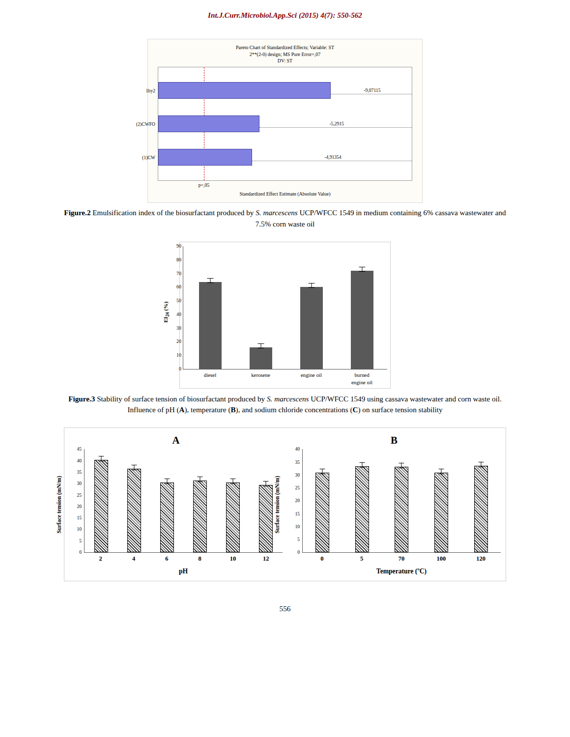Int.J.Curr.Microbiol.App.Sci (2015) 4(7): 550-562
Pareto Chart of Standardized Effects; Variable: ST
2**(2-0) design; MS Pure Error=,07
DV: ST
p=,05
1by2
-9,07115
(2)CWFO
-5,2915
(1)CW
-4,91354
Standardized Effect Estimate (Absolute Value)
Figure.2 Emulsification index of the biosurfactant produced by S. marcescens UCP/WFCC 1549 in medium containing 6% cassava wastewater and 7.5% corn waste oil
90 80 70 60 50 40 30 20 10 0
EI24 (%)
diesel
kerosene
engine oil
burned
engine oil
Figure.3 Stability of surface tension of biosurfactant produced by S. marcescens UCP/WFCC 1549 using cassava wastewater and corn waste oil. Influence of pH (A), temperature (B), and sodium chloride concentrations (C) on surface tension stability
A
45 40 35 30 25 20 15 10 5 0
Surface tension (mN/m)
2
4
6
8
10
12
pH
B
40 35 30 25 20 15 10 5 0
Surface tension (mN/m)
0
5
70
100
120
Temperature (ºC)
556